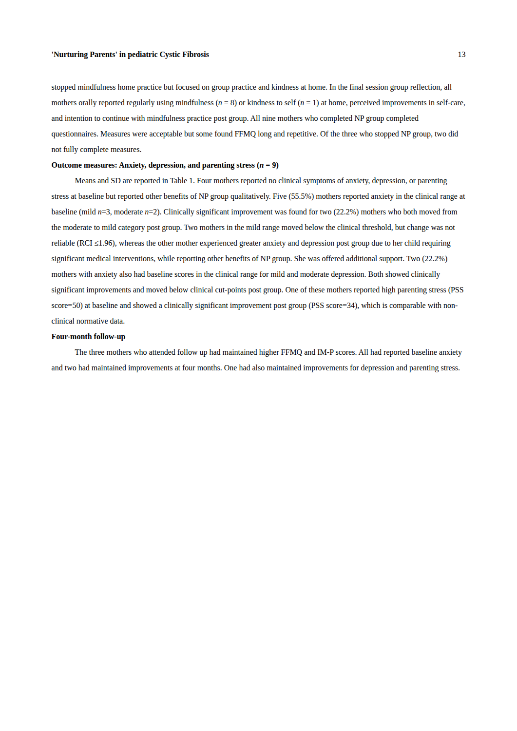'Nurturing Parents' in pediatric Cystic Fibrosis 13
stopped mindfulness home practice but focused on group practice and kindness at home. In the final session group reflection, all mothers orally reported regularly using mindfulness (n = 8) or kindness to self (n = 1) at home, perceived improvements in self-care, and intention to continue with mindfulness practice post group. All nine mothers who completed NP group completed questionnaires. Measures were acceptable but some found FFMQ long and repetitive. Of the three who stopped NP group, two did not fully complete measures.
Outcome measures: Anxiety, depression, and parenting stress (n = 9)
Means and SD are reported in Table 1. Four mothers reported no clinical symptoms of anxiety, depression, or parenting stress at baseline but reported other benefits of NP group qualitatively. Five (55.5%) mothers reported anxiety in the clinical range at baseline (mild n=3, moderate n=2). Clinically significant improvement was found for two (22.2%) mothers who both moved from the moderate to mild category post group. Two mothers in the mild range moved below the clinical threshold, but change was not reliable (RCI ≤1.96), whereas the other mother experienced greater anxiety and depression post group due to her child requiring significant medical interventions, while reporting other benefits of NP group. She was offered additional support. Two (22.2%) mothers with anxiety also had baseline scores in the clinical range for mild and moderate depression. Both showed clinically significant improvements and moved below clinical cut-points post group. One of these mothers reported high parenting stress (PSS score=50) at baseline and showed a clinically significant improvement post group (PSS score=34), which is comparable with non-clinical normative data.
Four-month follow-up
The three mothers who attended follow up had maintained higher FFMQ and IM-P scores. All had reported baseline anxiety and two had maintained improvements at four months. One had also maintained improvements for depression and parenting stress.